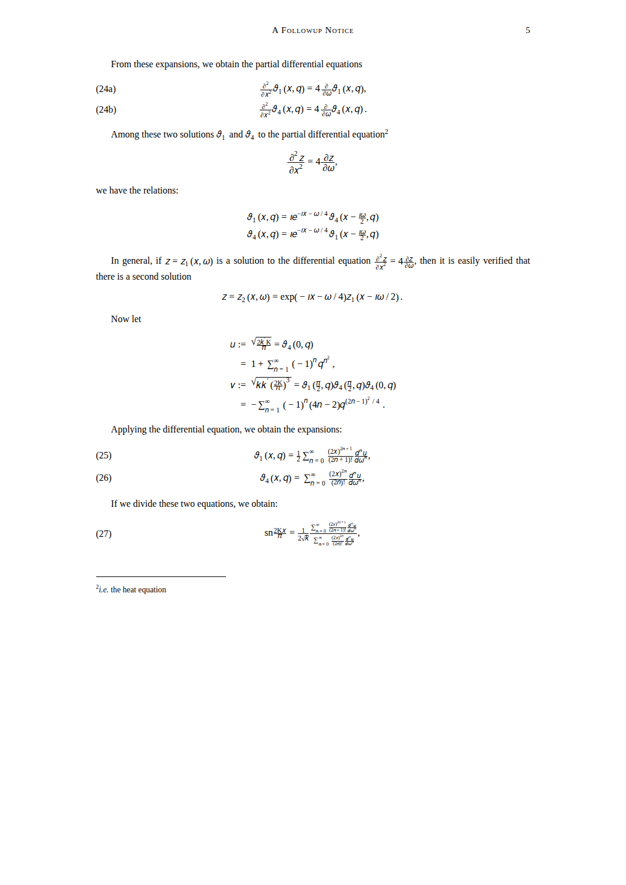A Followup Notice 5
From these expansions, we obtain the partial differential equations
(24a)
∂2 ∂x2 ϑ1 (x,q) = 4 ∂ ∂ω ϑ1 (x,q) ,
(24b)
∂2 ∂x2 ϑ4 (x,q) = 4 ∂ ∂ω ϑ4 (x,q) .
Among these two solutions ϑ1 and ϑ4 to the partial differential equation2
∂2z ∂x2 = 4 ∂z ∂ω ,
we have the relations:
ϑ1(x,q) = ı e−ıx−ω/4 ϑ4 (x−ıω2,q)
ϑ4(x,q) = ı e−ıx−ω/4 ϑ1 (x−ıω2,q)
In general, if z=z1(x,ω) is a solution to the differential equation ∂2z∂x2=4∂z∂ω, then it is easily verified that there is a second solution
z=z2(x,ω) = exp(−ıx−ω/4) z1(x−ıω/2) .
Now let
u:= 2k′K π = ϑ4(0,q) = 1+ ∑ n=1 ∞ (−1)n qn2 , v:= kk′ (2Kπ) 3 = ϑ1(π2,q) ϑ4(π2,q) ϑ4(0,q) = − ∑ n=1 ∞ (−1)n (4n−2) q(2n−1)2/4 .
Applying the differential equation, we obtain the expansions:
(25)
ϑ1(x,q) = 12 ∑ n=0 ∞ (2x)2n+1 (2n+1)! dnu dωn ,
(26)
ϑ4(x,q) = ∑ n=0 ∞ (2x)2n (2n)! dnu dωn ,
If we divide these two equations, we obtain:
(27)
sn 2Kx π = 1 2k ∑ n=0 ∞ (2x)2n+1 (2n+1)! dnu dωn ∑ n=0 ∞ (2x)2n (2n)! dnu dωn ,
2i.e. the heat equation